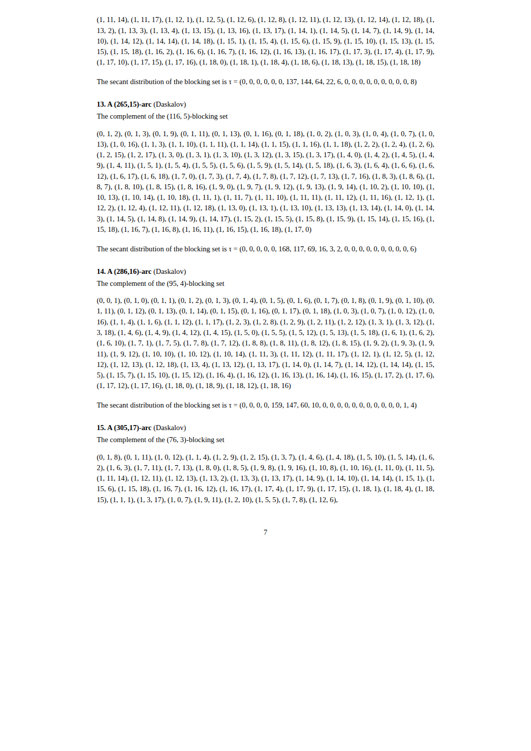(1, 11, 14), (1, 11, 17), (1, 12, 1), (1, 12, 5), (1, 12, 6), (1, 12, 8), (1, 12, 11), (1, 12, 13), (1, 12, 14), (1, 12, 18), (1, 13, 2), (1, 13, 3), (1, 13, 4), (1, 13, 15), (1, 13, 16), (1, 13, 17), (1, 14, 1), (1, 14, 5), (1, 14, 7), (1, 14, 9), (1, 14, 10), (1, 14, 12), (1, 14, 14), (1, 14, 18), (1, 15, 1), (1, 15, 4), (1, 15, 6), (1, 15, 9), (1, 15, 10), (1, 15, 13), (1, 15, 15), (1, 15, 18), (1, 16, 2), (1, 16, 6), (1, 16, 7), (1, 16, 12), (1, 16, 13), (1, 16, 17), (1, 17, 3), (1, 17, 4), (1, 17, 9), (1, 17, 10), (1, 17, 15), (1, 17, 16), (1, 18, 0), (1, 18, 1), (1, 18, 4), (1, 18, 6), (1, 18, 13), (1, 18, 15), (1, 18, 18)
The secant distribution of the blocking set is τ = (0, 0, 0, 0, 0, 0, 137, 144, 64, 22, 6, 0, 0, 0, 0, 0, 0, 0, 0, 0, 8)
13. A (265,15)-arc (Daskalov)
The complement of the (116, 5)-blocking set
(0, 1, 2), (0, 1, 3), (0, 1, 9), (0, 1, 11), (0, 1, 13), (0, 1, 16), (0, 1, 18), (1, 0, 2), (1, 0, 3), (1, 0, 4), (1, 0, 7), (1, 0, 13), (1, 0, 16), (1, 1, 3), (1, 1, 10), (1, 1, 11), (1, 1, 14), (1, 1, 15), (1, 1, 16), (1, 1, 18), (1, 2, 2), (1, 2, 4), (1, 2, 6), (1, 2, 15), (1, 2, 17), (1, 3, 0), (1, 3, 1), (1, 3, 10), (1, 3, 12), (1, 3, 15), (1, 3, 17), (1, 4, 0), (1, 4, 2), (1, 4, 5), (1, 4, 9), (1, 4, 11), (1, 5, 1), (1, 5, 4), (1, 5, 5), (1, 5, 6), (1, 5, 9), (1, 5, 14), (1, 5, 18), (1, 6, 3), (1, 6, 4), (1, 6, 6), (1, 6, 12), (1, 6, 17), (1, 6, 18), (1, 7, 0), (1, 7, 3), (1, 7, 4), (1, 7, 8), (1, 7, 12), (1, 7, 13), (1, 7, 16), (1, 8, 3), (1, 8, 6), (1, 8, 7), (1, 8, 10), (1, 8, 15), (1, 8, 16), (1, 9, 0), (1, 9, 7), (1, 9, 12), (1, 9, 13), (1, 9, 14), (1, 10, 2), (1, 10, 10), (1, 10, 13), (1, 10, 14), (1, 10, 18), (1, 11, 1), (1, 11, 7), (1, 11, 10), (1, 11, 11), (1, 11, 12), (1, 11, 16), (1, 12, 1), (1, 12, 2), (1, 12, 4), (1, 12, 11), (1, 12, 18), (1, 13, 0), (1, 13, 1), (1, 13, 10), (1, 13, 13), (1, 13, 14), (1, 14, 0), (1, 14, 3), (1, 14, 5), (1, 14, 8), (1, 14, 9), (1, 14, 17), (1, 15, 2), (1, 15, 5), (1, 15, 8), (1, 15, 9), (1, 15, 14), (1, 15, 16), (1, 15, 18), (1, 16, 7), (1, 16, 8), (1, 16, 11), (1, 16, 15), (1, 16, 18), (1, 17, 0)
The secant distribution of the blocking set is τ = (0, 0, 0, 0, 0, 168, 117, 69, 16, 3, 2, 0, 0, 0, 0, 0, 0, 0, 0, 0, 6)
14. A (286,16)-arc (Daskalov)
The complement of the (95, 4)-blocking set
(0, 0, 1), (0, 1, 0), (0, 1, 1), (0, 1, 2), (0, 1, 3), (0, 1, 4), (0, 1, 5), (0, 1, 6), (0, 1, 7), (0, 1, 8), (0, 1, 9), (0, 1, 10), (0, 1, 11), (0, 1, 12), (0, 1, 13), (0, 1, 14), (0, 1, 15), (0, 1, 16), (0, 1, 17), (0, 1, 18), (1, 0, 3), (1, 0, 7), (1, 0, 12), (1, 0, 16), (1, 1, 4), (1, 1, 6), (1, 1, 12), (1, 1, 17), (1, 2, 3), (1, 2, 8), (1, 2, 9), (1, 2, 11), (1, 2, 12), (1, 3, 1), (1, 3, 12), (1, 3, 18), (1, 4, 6), (1, 4, 9), (1, 4, 12), (1, 4, 15), (1, 5, 0), (1, 5, 5), (1, 5, 12), (1, 5, 13), (1, 5, 18), (1, 6, 1), (1, 6, 2), (1, 6, 10), (1, 7, 1), (1, 7, 5), (1, 7, 8), (1, 7, 12), (1, 8, 8), (1, 8, 11), (1, 8, 12), (1, 8, 15), (1, 9, 2), (1, 9, 3), (1, 9, 11), (1, 9, 12), (1, 10, 10), (1, 10, 12), (1, 10, 14), (1, 11, 3), (1, 11, 12), (1, 11, 17), (1, 12, 1), (1, 12, 5), (1, 12, 12), (1, 12, 13), (1, 12, 18), (1, 13, 4), (1, 13, 12), (1, 13, 17), (1, 14, 0), (1, 14, 7), (1, 14, 12), (1, 14, 14), (1, 15, 5), (1, 15, 7), (1, 15, 10), (1, 15, 12), (1, 16, 4), (1, 16, 12), (1, 16, 13), (1, 16, 14), (1, 16, 15), (1, 17, 2), (1, 17, 6), (1, 17, 12), (1, 17, 16), (1, 18, 0), (1, 18, 9), (1, 18, 12), (1, 18, 16)
The secant distribution of the blocking set is τ = (0, 0, 0, 0, 159, 147, 60, 10, 0, 0, 0, 0, 0, 0, 0, 0, 0, 0, 0, 1, 4)
15. A (305,17)-arc (Daskalov)
The complement of the (76, 3)-blocking set
(0, 1, 8), (0, 1, 11), (1, 0, 12), (1, 1, 4), (1, 2, 9), (1, 2, 15), (1, 3, 7), (1, 4, 6), (1, 4, 18), (1, 5, 10), (1, 5, 14), (1, 6, 2), (1, 6, 3), (1, 7, 11), (1, 7, 13), (1, 8, 0), (1, 8, 5), (1, 9, 8), (1, 9, 16), (1, 10, 8), (1, 10, 16), (1, 11, 0), (1, 11, 5), (1, 11, 14), (1, 12, 11), (1, 12, 13), (1, 13, 2), (1, 13, 3), (1, 13, 17), (1, 14, 9), (1, 14, 10), (1, 14, 14), (1, 15, 1), (1, 15, 6), (1, 15, 18), (1, 16, 7), (1, 16, 12), (1, 16, 17), (1, 17, 4), (1, 17, 9), (1, 17, 15), (1, 18, 1), (1, 18, 4), (1, 18, 15), (1, 1, 1), (1, 3, 17), (1, 0, 7), (1, 9, 11), (1, 2, 10), (1, 5, 5), (1, 7, 8), (1, 12, 6),
7